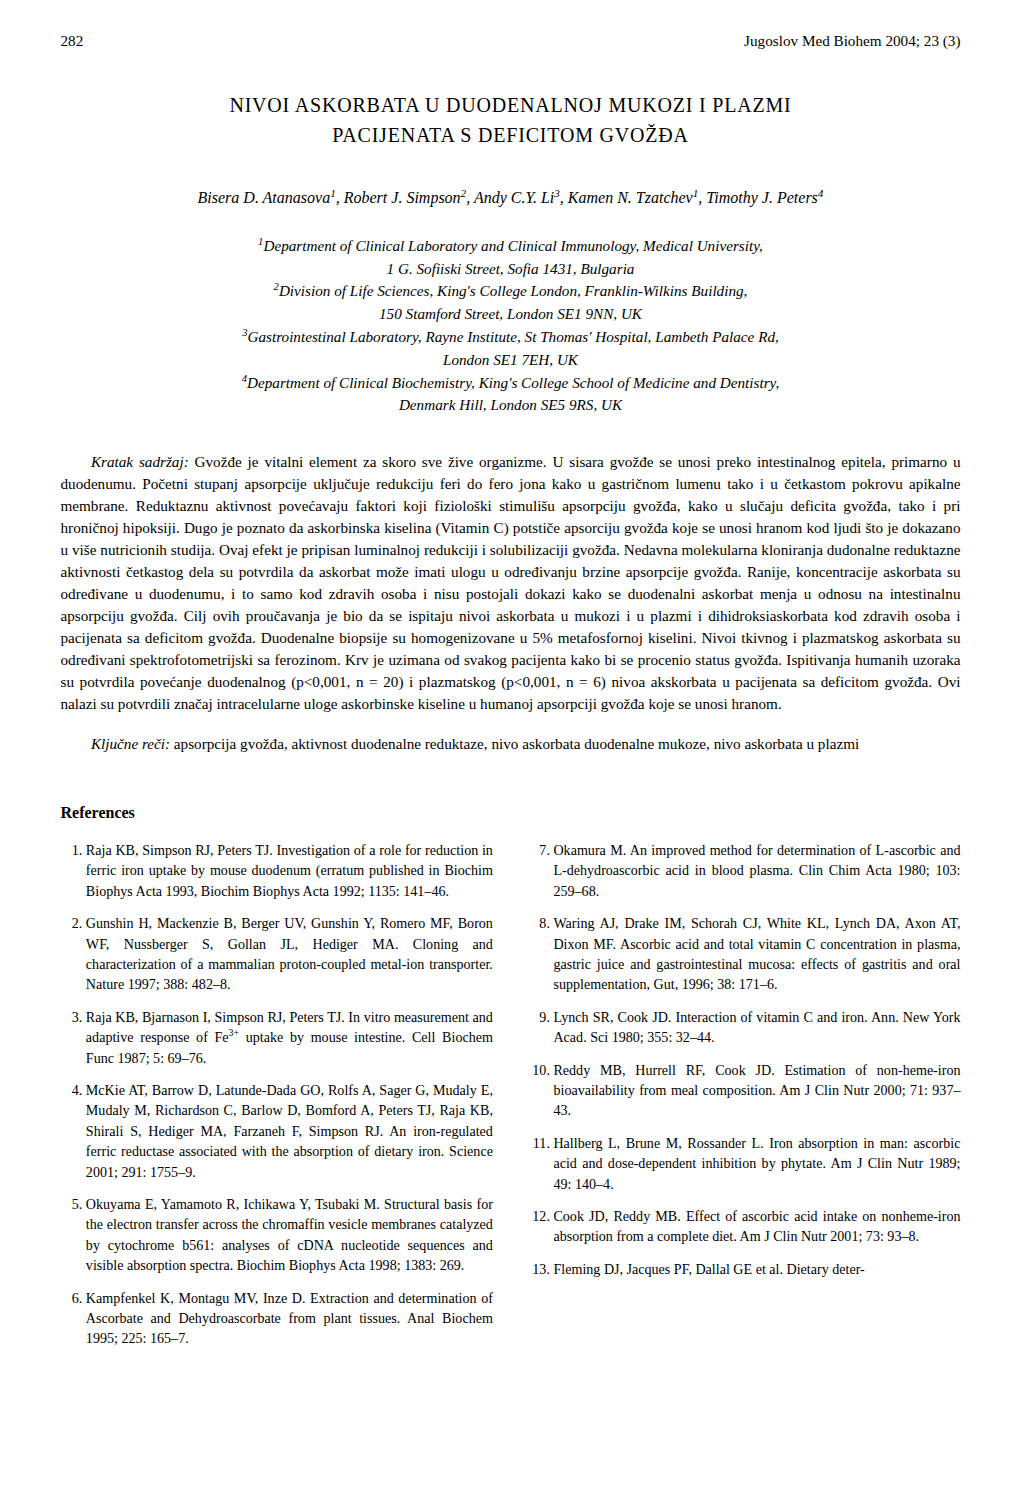282 Jugoslov Med Biohem 2004; 23 (3)
NIVOI ASKORBATA U DUODENALNOJ MUKOZI I PLAZMI
PACIJENATA S DEFICITOM GVOŽĐA
Bisera D. Atanasova1, Robert J. Simpson2, Andy C.Y. Li3, Kamen N. Tzatchev1, Timothy J. Peters4
1Department of Clinical Laboratory and Clinical Immunology, Medical University,
1 G. Sofiiski Street, Sofia 1431, Bulgaria
2Division of Life Sciences, King's College London, Franklin-Wilkins Building,
150 Stamford Street, London SE1 9NN, UK
3Gastrointestinal Laboratory, Rayne Institute, St Thomas' Hospital, Lambeth Palace Rd,
London SE1 7EH, UK
4Department of Clinical Biochemistry, King's College School of Medicine and Dentistry,
Denmark Hill, London SE5 9RS, UK
Kratak sadržaj: Gvožđe je vitalni element za skoro sve žive organizme. U sisara gvožđe se unosi preko intestinalnog epitela, primarno u duodenumu. Početni stupanj apsorpcije uključuje redukciju feri do fero jona kako u gastričnom lumenu tako i u četkastom pokrovu apikalne membrane. Reduktaznu aktivnost povećavaju faktori koji fiziološki stimulišu apsorpciju gvožđa, kako u slučaju deficita gvožđa, tako i pri hroničnoj hipoksiji. Dugo je poznato da askorbinska kiselina (Vitamin C) potstiče apsorciju gvožđa koje se unosi hranom kod ljudi što je dokazano u više nutricionih studija. Ovaj efekt je pripisan luminalnoj redukciji i solubilizaciji gvožđa. Nedavna molekularna kloniranja dudonalne reduktazne aktivnosti četkastog dela su potvrdila da askorbat može imati ulogu u određivanju brzine apsorpcije gvožđa. Ranije, koncentracije askorbata su određivane u duodenumu, i to samo kod zdravih osoba i nisu postojali dokazi kako se duodenalni askorbat menja u odnosu na intestinalnu apsorpciju gvožđa. Cilj ovih proučavanja je bio da se ispitaju nivoi askorbata u mukozi i u plazmi i dihidroksiaskorbata kod zdravih osoba i pacijenata sa deficitom gvožđa. Duodenalne biopsije su homogenizovane u 5% metafosfornoj kiselini. Nivoi tkivnog i plazmatskog askorbata su određivani spektrofotometrijski sa ferozinom. Krv je uzimana od svakog pacijenta kako bi se procenio status gvožđa. Ispitivanja humanih uzoraka su potvrdila povećanje duodenalnog (p<0,001, n = 20) i plazmatskog (p<0,001, n = 6) nivoa akskorbata u pacijenata sa deficitom gvožđa. Ovi nalazi su potvrdili značaj intracelularne uloge askorbinske kiseline u humanoj apsorpciji gvožđa koje se unosi hranom.
Ključne reči: apsorpcija gvožđa, aktivnost duodenalne reduktaze, nivo askorbata duodenalne mukoze, nivo askorbata u plazmi
References
Raja KB, Simpson RJ, Peters TJ. Investigation of a role for reduction in ferric iron uptake by mouse duodenum (erratum published in Biochim Biophys Acta 1993, Biochim Biophys Acta 1992; 1135: 141–46.
Gunshin H, Mackenzie B, Berger UV, Gunshin Y, Romero MF, Boron WF, Nussberger S, Gollan JL, Hediger MA. Cloning and characterization of a mammalian proton-coupled metal-ion transporter. Nature 1997; 388: 482–8.
Raja KB, Bjarnason I, Simpson RJ, Peters TJ. In vitro measurement and adaptive response of Fe3+ uptake by mouse intestine. Cell Biochem Func 1987; 5: 69–76.
McKie AT, Barrow D, Latunde-Dada GO, Rolfs A, Sager G, Mudaly E, Mudaly M, Richardson C, Barlow D, Bomford A, Peters TJ, Raja KB, Shirali S, Hediger MA, Farzaneh F, Simpson RJ. An iron-regulated ferric reductase associated with the absorption of dietary iron. Science 2001; 291: 1755–9.
Okuyama E, Yamamoto R, Ichikawa Y, Tsubaki M. Structural basis for the electron transfer across the chromaffin vesicle membranes catalyzed by cytochrome b561: analyses of cDNA nucleotide sequences and visible absorption spectra. Biochim Biophys Acta 1998; 1383: 269.
Kampfenkel K, Montagu MV, Inze D. Extraction and determination of Ascorbate and Dehydroascorbate from plant tissues. Anal Biochem 1995; 225: 165–7.
Okamura M. An improved method for determination of L-ascorbic and L-dehydroascorbic acid in blood plasma. Clin Chim Acta 1980; 103: 259–68.
Waring AJ, Drake IM, Schorah CJ, White KL, Lynch DA, Axon AT, Dixon MF. Ascorbic acid and total vitamin C concentration in plasma, gastric juice and gastrointestinal mucosa: effects of gastritis and oral supplementation, Gut, 1996; 38: 171–6.
Lynch SR, Cook JD. Interaction of vitamin C and iron. Ann. New York Acad. Sci 1980; 355: 32–44.
Reddy MB, Hurrell RF, Cook JD. Estimation of non-heme-iron bioavailability from meal composition. Am J Clin Nutr 2000; 71: 937–43.
Hallberg L, Brune M, Rossander L. Iron absorption in man: ascorbic acid and dose-dependent inhibition by phytate. Am J Clin Nutr 1989; 49: 140–4.
Cook JD, Reddy MB. Effect of ascorbic acid intake on nonheme-iron absorption from a complete diet. Am J Clin Nutr 2001; 73: 93–8.
Fleming DJ, Jacques PF, Dallal GE et al. Dietary deter-